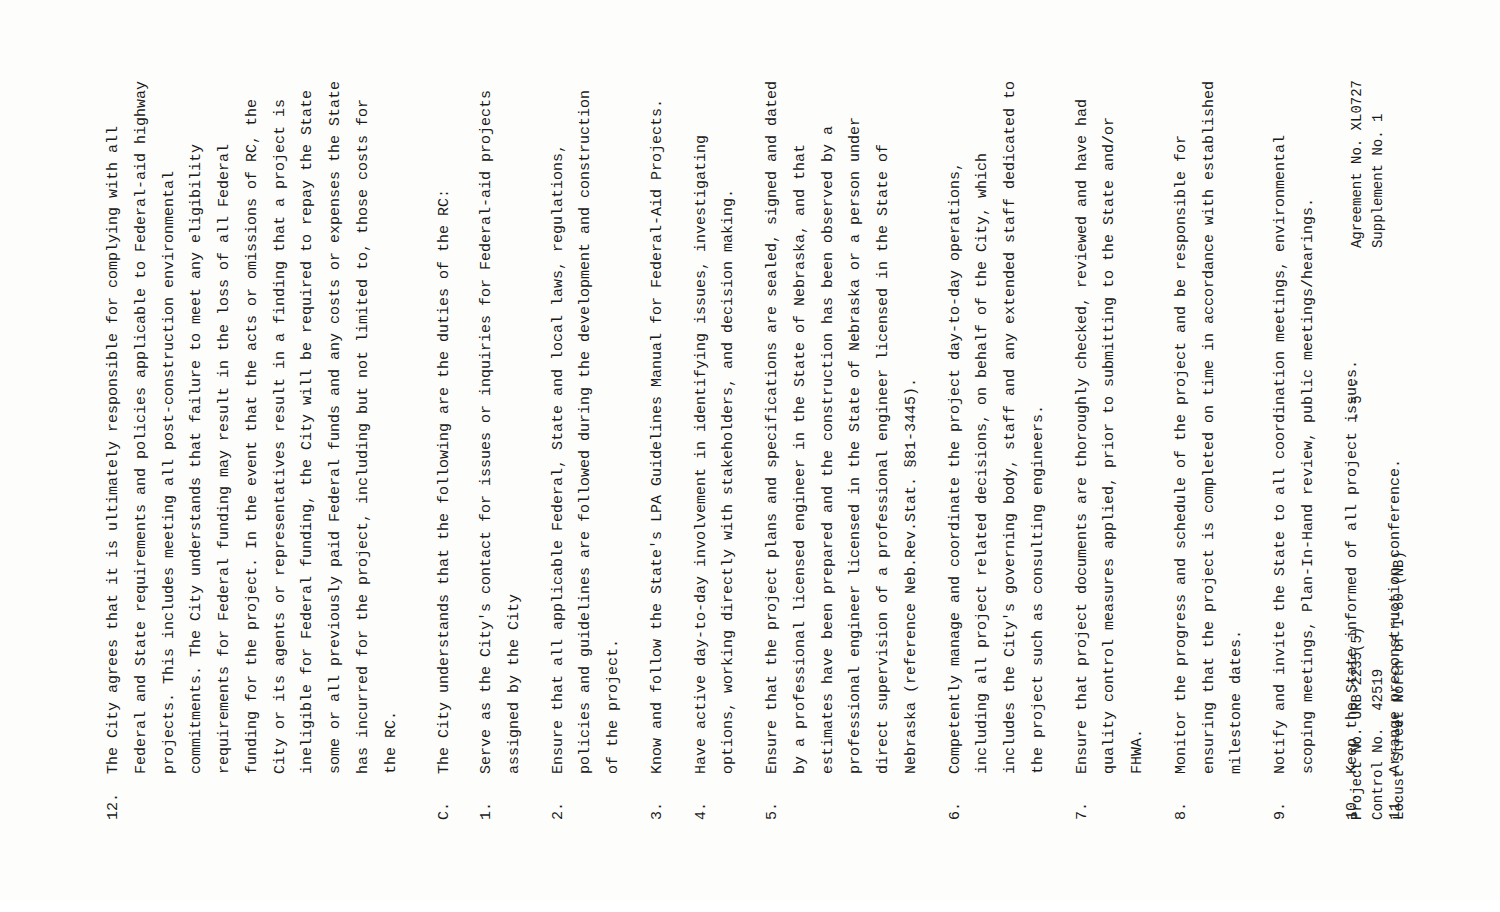12. The City agrees that it is ultimately responsible for complying with all Federal and State requirements and policies applicable to Federal-aid highway projects. This includes meeting all post-construction environmental commitments. The City understands that failure to meet any eligibility requirements for Federal funding may result in the loss of all Federal funding for the project. In the event that the acts or omissions of RC, the City or its agents or representatives result in a finding that a project is ineligible for Federal funding, the City will be required to repay the State some or all previously paid Federal funds and any costs or expenses the State has incurred for the project, including but not limited to, those costs for the RC.
C. The City understands that the following are the duties of the RC:
1. Serve as the City's contact for issues or inquiries for Federal-aid projects assigned by the City
2. Ensure that all applicable Federal, State and local laws, regulations, policies and guidelines are followed during the development and construction of the project.
3. Know and follow the State's LPA Guidelines Manual for Federal-Aid Projects.
4. Have active day-to-day involvement in identifying issues, investigating options, working directly with stakeholders, and decision making.
5. Ensure that the project plans and specifications are sealed, signed and dated by a professional licensed engineer in the State of Nebraska, and that estimates have been prepared and the construction has been observed by a professional engineer licensed in the State of Nebraska or a person under direct supervision of a professional engineer licensed in the State of Nebraska (reference Neb.Rev.Stat. §81-3445).
6. Competently manage and coordinate the project day-to-day operations, including all project related decisions, on behalf of the City, which includes the City's governing body, staff and any extended staff dedicated to the project such as consulting engineers.
7. Ensure that project documents are thoroughly checked, reviewed and have had quality control measures applied, prior to submitting to the State and/or FHWA.
8. Monitor the progress and schedule of the project and be responsible for ensuring that the project is completed on time in accordance with established milestone dates.
9. Notify and invite the State to all coordination meetings, environmental scoping meetings, Plan-In-Hand review, public meetings/hearings.
10. Keep the State informed of all project issues.
11. Arrange preconstruction conference.
Project No. URB-2235(5)
Control No. 42519
Locust Street North of I-80 (NB)
Agreement No. XL0727
Supplement No. 1
- 5 -